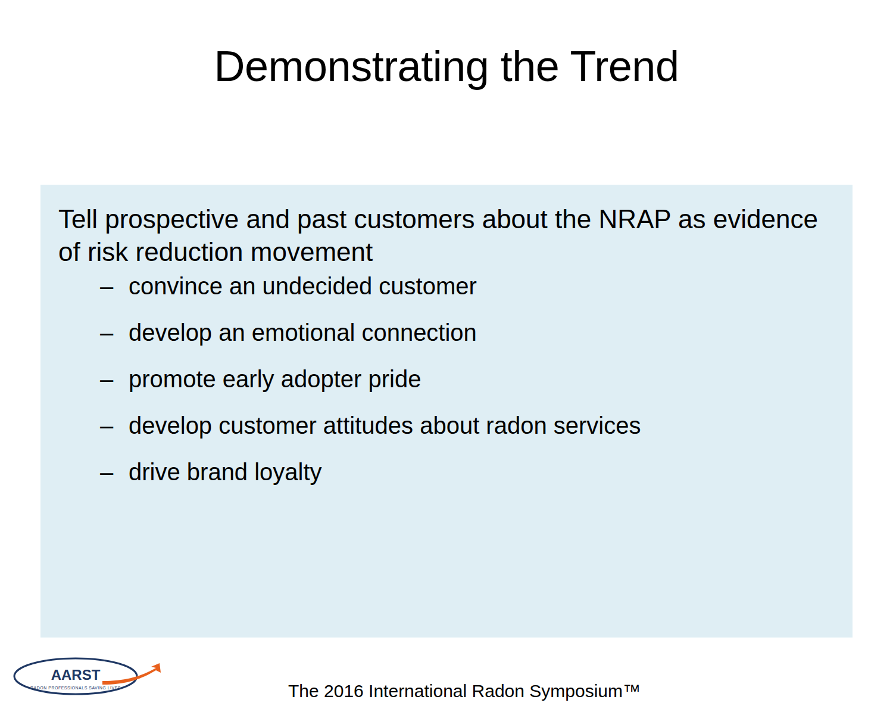Demonstrating the Trend
Tell prospective and past customers about the NRAP as evidence of risk reduction movement
convince an undecided customer
develop an emotional connection
promote early adopter pride
develop customer attitudes about radon services
drive brand loyalty
AARST RADON PROFESSIONALS SAVING LIVES
The 2016 International Radon Symposium™